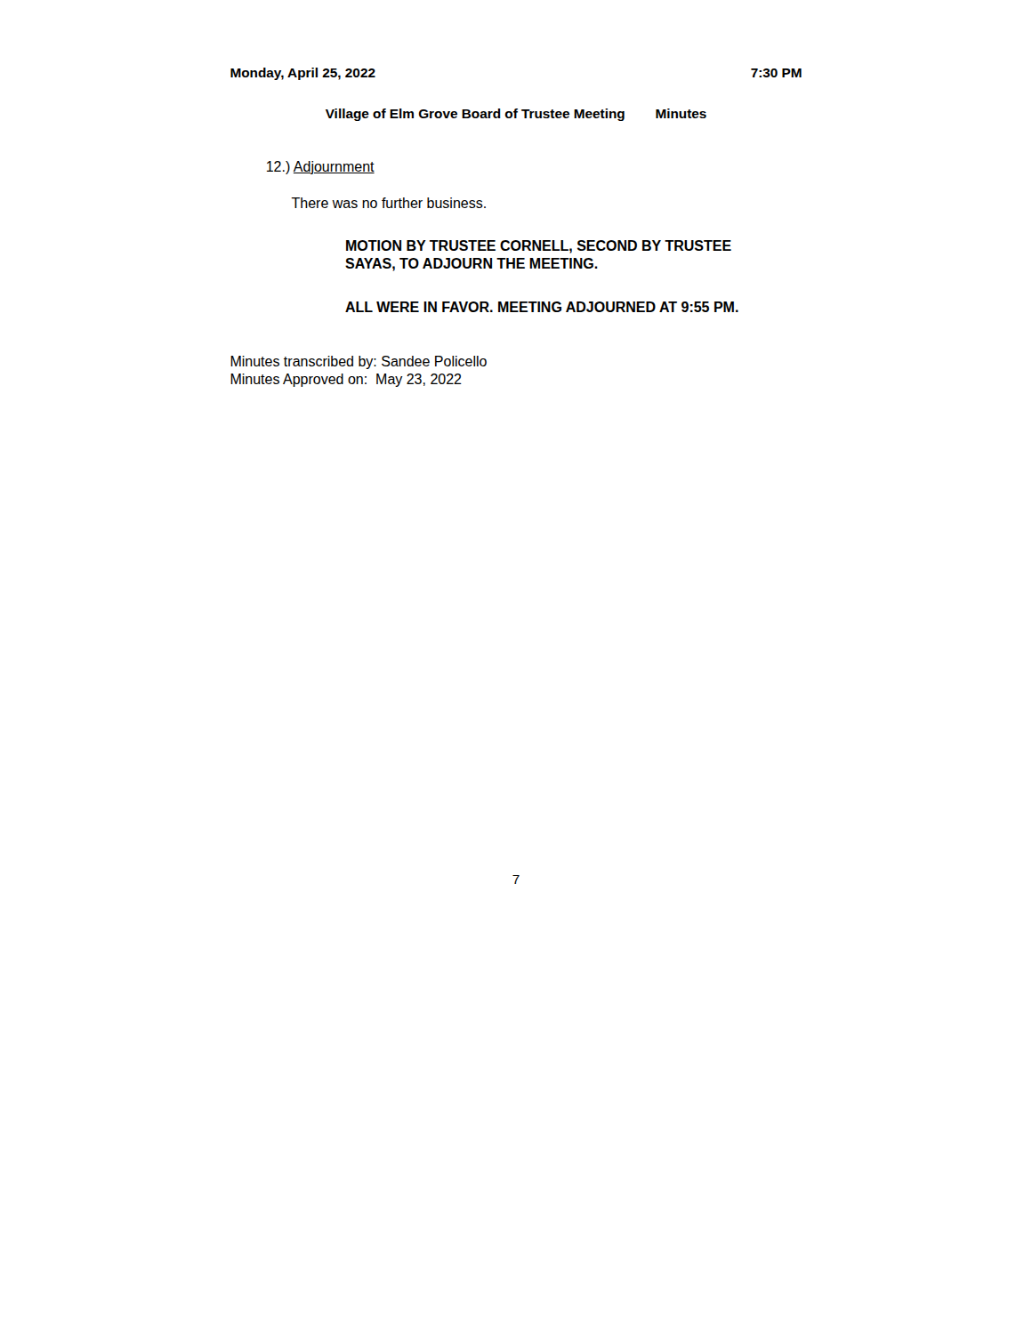Monday, April 25, 2022 7:30 PM
Village of Elm Grove Board of Trustee Meeting Minutes
12.) Adjournment
There was no further business.
MOTION BY TRUSTEE CORNELL, SECOND BY TRUSTEE SAYAS, TO ADJOURN THE MEETING.
ALL WERE IN FAVOR. MEETING ADJOURNED AT 9:55 PM.
Minutes transcribed by: Sandee Policello
Minutes Approved on: May 23, 2022
7